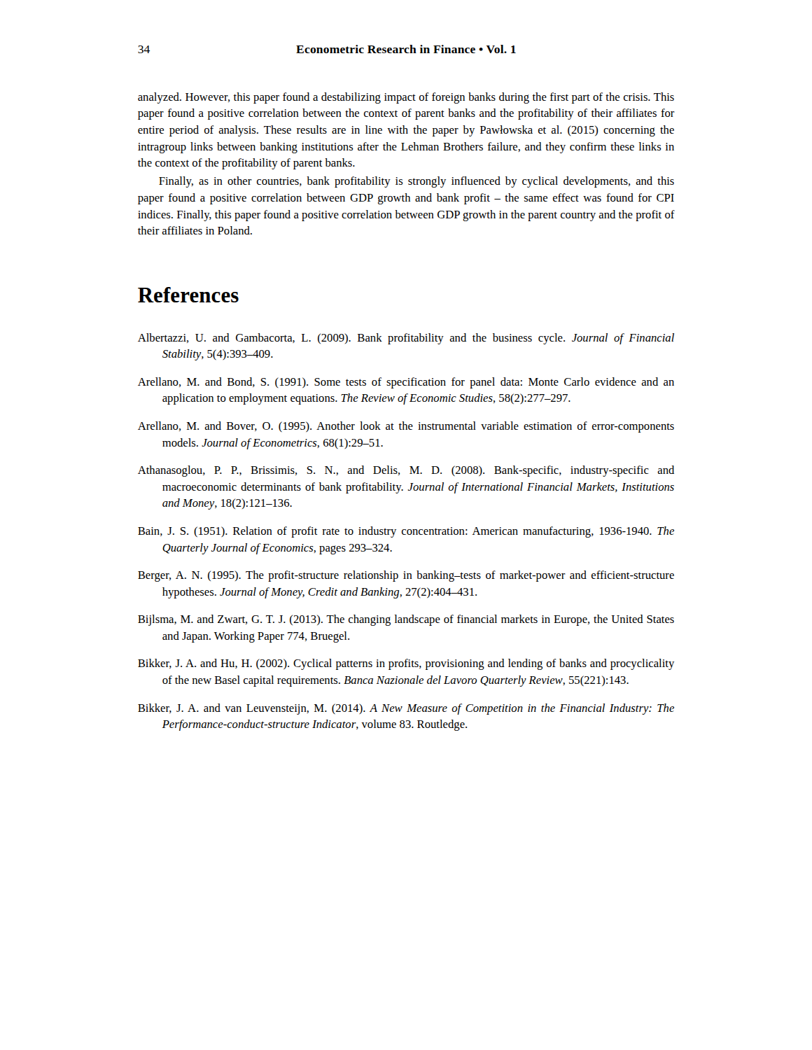34
Econometric Research in Finance • Vol. 1
34
analyzed. However, this paper found a destabilizing impact of foreign banks during the first part of the crisis. This paper found a positive correlation between the context of parent banks and the profitability of their affiliates for entire period of analysis. These results are in line with the paper by Pawłowska et al. (2015) concerning the intragroup links between banking institutions after the Lehman Brothers failure, and they confirm these links in the context of the profitability of parent banks.
Finally, as in other countries, bank profitability is strongly influenced by cyclical developments, and this paper found a positive correlation between GDP growth and bank profit – the same effect was found for CPI indices. Finally, this paper found a positive correlation between GDP growth in the parent country and the profit of their affiliates in Poland.
References
Albertazzi, U. and Gambacorta, L. (2009). Bank profitability and the business cycle. Journal of Financial Stability, 5(4):393–409.
Arellano, M. and Bond, S. (1991). Some tests of specification for panel data: Monte Carlo evidence and an application to employment equations. The Review of Economic Studies, 58(2):277–297.
Arellano, M. and Bover, O. (1995). Another look at the instrumental variable estimation of error-components models. Journal of Econometrics, 68(1):29–51.
Athanasoglou, P. P., Brissimis, S. N., and Delis, M. D. (2008). Bank-specific, industry-specific and macroeconomic determinants of bank profitability. Journal of International Financial Markets, Institutions and Money, 18(2):121–136.
Bain, J. S. (1951). Relation of profit rate to industry concentration: American manufacturing, 1936-1940. The Quarterly Journal of Economics, pages 293–324.
Berger, A. N. (1995). The profit-structure relationship in banking–tests of market-power and efficient-structure hypotheses. Journal of Money, Credit and Banking, 27(2):404–431.
Bijlsma, M. and Zwart, G. T. J. (2013). The changing landscape of financial markets in Europe, the United States and Japan. Working Paper 774, Bruegel.
Bikker, J. A. and Hu, H. (2002). Cyclical patterns in profits, provisioning and lending of banks and procyclicality of the new Basel capital requirements. Banca Nazionale del Lavoro Quarterly Review, 55(221):143.
Bikker, J. A. and van Leuvensteijn, M. (2014). A New Measure of Competition in the Financial Industry: The Performance-conduct-structure Indicator, volume 83. Routledge.